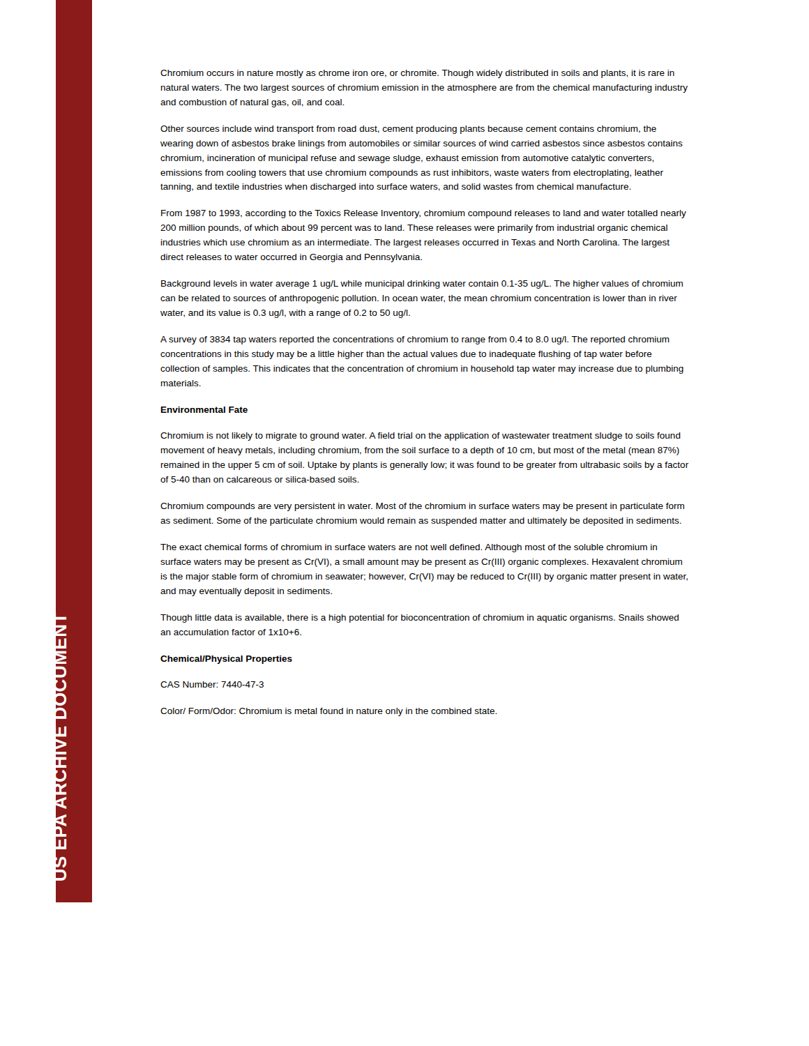US EPA ARCHIVE DOCUMENT
Chromium occurs in nature mostly as chrome iron ore, or chromite. Though widely distributed in soils and plants, it is rare in natural waters. The two largest sources of chromium emission in the atmosphere are from the chemical manufacturing industry and combustion of natural gas, oil, and coal.
Other sources include wind transport from road dust, cement producing plants because cement contains chromium, the wearing down of asbestos brake linings from automobiles or similar sources of wind carried asbestos since asbestos contains chromium, incineration of municipal refuse and sewage sludge, exhaust emission from automotive catalytic converters, emissions from cooling towers that use chromium compounds as rust inhibitors, waste waters from electroplating, leather tanning, and textile industries when discharged into surface waters, and solid wastes from chemical manufacture.
From 1987 to 1993, according to the Toxics Release Inventory, chromium compound releases to land and water totalled nearly 200 million pounds, of which about 99 percent was to land. These releases were primarily from industrial organic chemical industries which use chromium as an intermediate. The largest releases occurred in Texas and North Carolina. The largest direct releases to water occurred in Georgia and Pennsylvania.
Background levels in water average 1 ug/L while municipal drinking water contain 0.1-35 ug/L. The higher values of chromium can be related to sources of anthropogenic pollution. In ocean water, the mean chromium concentration is lower than in river water, and its value is 0.3 ug/l, with a range of 0.2 to 50 ug/l.
A survey of 3834 tap waters reported the concentrations of chromium to range from 0.4 to 8.0 ug/l. The reported chromium concentrations in this study may be a little higher than the actual values due to inadequate flushing of tap water before collection of samples. This indicates that the concentration of chromium in household tap water may increase due to plumbing materials.
Environmental Fate
Chromium is not likely to migrate to ground water. A field trial on the application of wastewater treatment sludge to soils found movement of heavy metals, including chromium, from the soil surface to a depth of 10 cm, but most of the metal (mean 87%) remained in the upper 5 cm of soil. Uptake by plants is generally low; it was found to be greater from ultrabasic soils by a factor of 5-40 than on calcareous or silica-based soils.
Chromium compounds are very persistent in water. Most of the chromium in surface waters may be present in particulate form as sediment. Some of the particulate chromium would remain as suspended matter and ultimately be deposited in sediments.
The exact chemical forms of chromium in surface waters are not well defined. Although most of the soluble chromium in surface waters may be present as Cr(VI), a small amount may be present as Cr(III) organic complexes. Hexavalent chromium is the major stable form of chromium in seawater; however, Cr(VI) may be reduced to Cr(III) by organic matter present in water, and may eventually deposit in sediments.
Though little data is available, there is a high potential for bioconcentration of chromium in aquatic organisms. Snails showed an accumulation factor of 1x10+6.
Chemical/Physical Properties
CAS Number: 7440-47-3
Color/ Form/Odor: Chromium is metal found in nature only in the combined state.